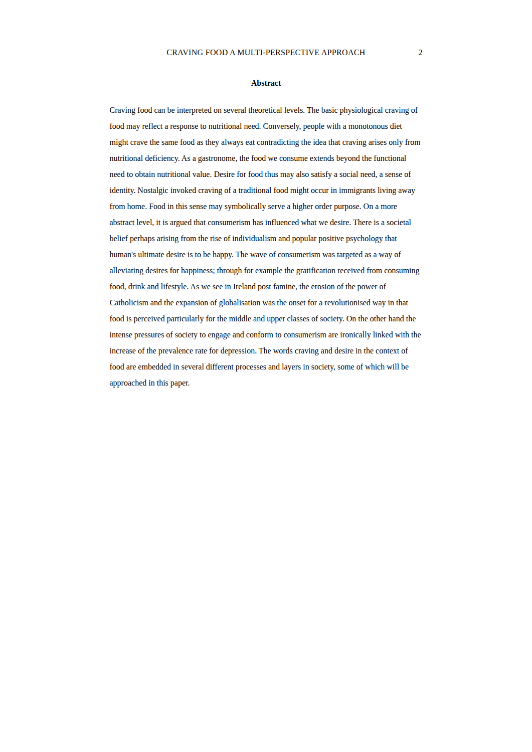CRAVING FOOD A MULTI-PERSPECTIVE APPROACH 2
Abstract
Craving food can be interpreted on several theoretical levels. The basic physiological craving of food may reflect a response to nutritional need. Conversely, people with a monotonous diet might crave the same food as they always eat contradicting the idea that craving arises only from nutritional deficiency. As a gastronome, the food we consume extends beyond the functional need to obtain nutritional value. Desire for food thus may also satisfy a social need, a sense of identity. Nostalgic invoked craving of a traditional food might occur in immigrants living away from home. Food in this sense may symbolically serve a higher order purpose. On a more abstract level, it is argued that consumerism has influenced what we desire. There is a societal belief perhaps arising from the rise of individualism and popular positive psychology that human's ultimate desire is to be happy. The wave of consumerism was targeted as a way of alleviating desires for happiness; through for example the gratification received from consuming food, drink and lifestyle. As we see in Ireland post famine, the erosion of the power of Catholicism and the expansion of globalisation was the onset for a revolutionised way in that food is perceived particularly for the middle and upper classes of society. On the other hand the intense pressures of society to engage and conform to consumerism are ironically linked with the increase of the prevalence rate for depression. The words craving and desire in the context of food are embedded in several different processes and layers in society, some of which will be approached in this paper.